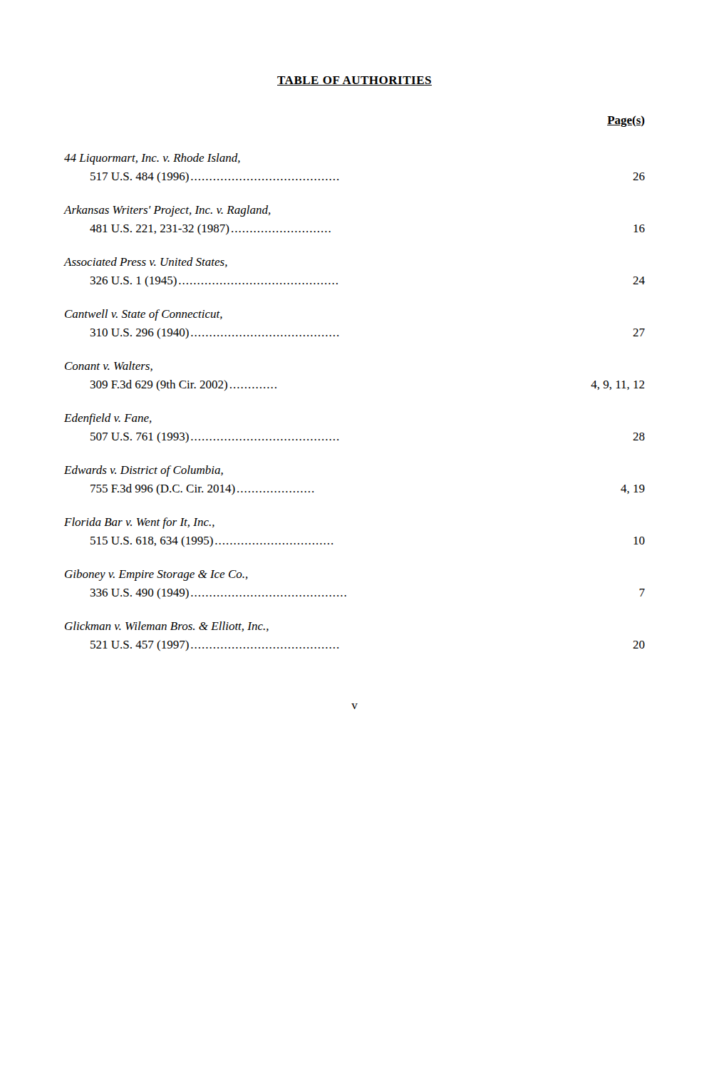TABLE OF AUTHORITIES
Page(s)
44 Liquormart, Inc. v. Rhode Island,
517 U.S. 484 (1996) ........................................ 26
Arkansas Writers' Project, Inc. v. Ragland,
481 U.S. 221, 231-32 (1987) ........................... 16
Associated Press v. United States,
326 U.S. 1 (1945) ........................................... 24
Cantwell v. State of Connecticut,
310 U.S. 296 (1940) ........................................ 27
Conant v. Walters,
309 F.3d 629 (9th Cir. 2002) ............. 4, 9, 11, 12
Edenfield v. Fane,
507 U.S. 761 (1993) ........................................ 28
Edwards v. District of Columbia,
755 F.3d 996 (D.C. Cir. 2014) ..................... 4, 19
Florida Bar v. Went for It, Inc.,
515 U.S. 618, 634 (1995) ................................ 10
Giboney v. Empire Storage & Ice Co.,
336 U.S. 490 (1949) .......................................... 7
Glickman v. Wileman Bros. & Elliott, Inc.,
521 U.S. 457 (1997) ........................................ 20
v